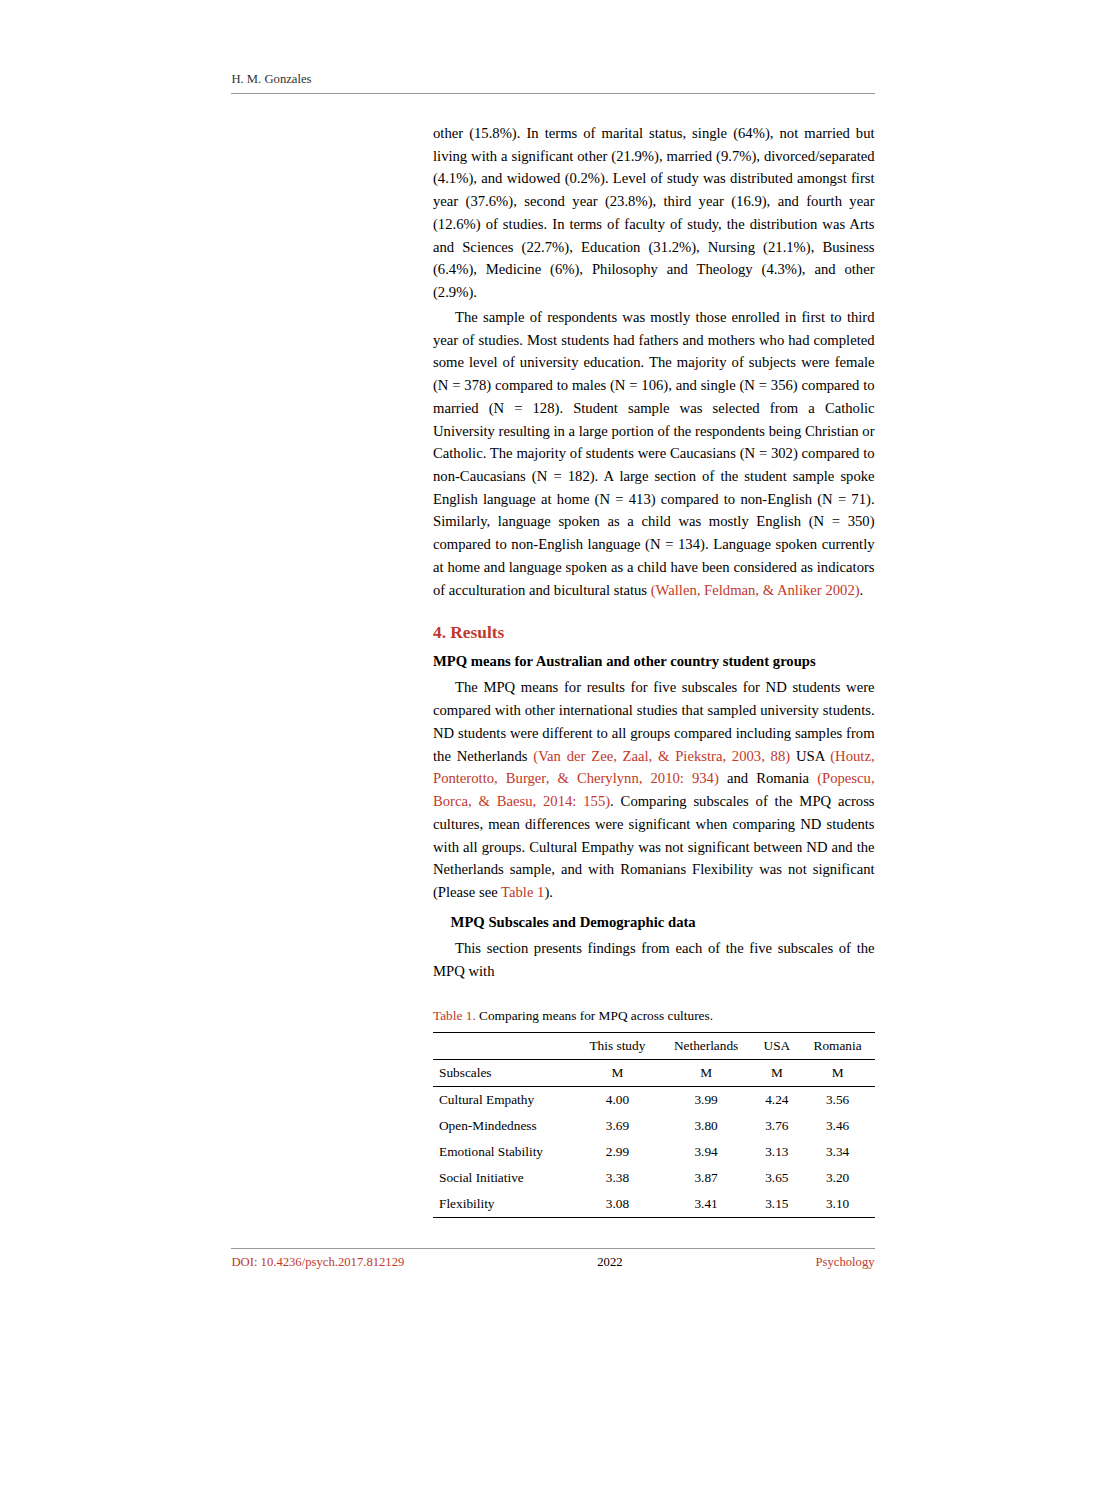H. M. Gonzales
other (15.8%). In terms of marital status, single (64%), not married but living with a significant other (21.9%), married (9.7%), divorced/separated (4.1%), and widowed (0.2%). Level of study was distributed amongst first year (37.6%), second year (23.8%), third year (16.9), and fourth year (12.6%) of studies. In terms of faculty of study, the distribution was Arts and Sciences (22.7%), Education (31.2%), Nursing (21.1%), Business (6.4%), Medicine (6%), Philosophy and Theology (4.3%), and other (2.9%).
The sample of respondents was mostly those enrolled in first to third year of studies. Most students had fathers and mothers who had completed some level of university education. The majority of subjects were female (N = 378) compared to males (N = 106), and single (N = 356) compared to married (N = 128). Student sample was selected from a Catholic University resulting in a large portion of the respondents being Christian or Catholic. The majority of students were Caucasians (N = 302) compared to non-Caucasians (N = 182). A large section of the student sample spoke English language at home (N = 413) compared to non-English (N = 71). Similarly, language spoken as a child was mostly English (N = 350) compared to non-English language (N = 134). Language spoken currently at home and language spoken as a child have been considered as indicators of acculturation and bicultural status (Wallen, Feldman, & Anliker 2002).
4. Results
MPQ means for Australian and other country student groups
The MPQ means for results for five subscales for ND students were compared with other international studies that sampled university students. ND students were different to all groups compared including samples from the Netherlands (Van der Zee, Zaal, & Piekstra, 2003, 88) USA (Houtz, Ponterotto, Burger, & Cherylynn, 2010: 934) and Romania (Popescu, Borca, & Baesu, 2014: 155). Comparing subscales of the MPQ across cultures, mean differences were significant when comparing ND students with all groups. Cultural Empathy was not significant between ND and the Netherlands sample, and with Romanians Flexibility was not significant (Please see Table 1).
MPQ Subscales and Demographic data
This section presents findings from each of the five subscales of the MPQ with
Table 1. Comparing means for MPQ across cultures.
| | This study | Netherlands | USA | Romania |
| --- | --- | --- | --- | --- |
| Subscales | M | M | M | M |
| Cultural Empathy | 4.00 | 3.99 | 4.24 | 3.56 |
| Open-Mindedness | 3.69 | 3.80 | 3.76 | 3.46 |
| Emotional Stability | 2.99 | 3.94 | 3.13 | 3.34 |
| Social Initiative | 3.38 | 3.87 | 3.65 | 3.20 |
| Flexibility | 3.08 | 3.41 | 3.15 | 3.10 |
DOI: 10.4236/psych.2017.812129
2022
Psychology